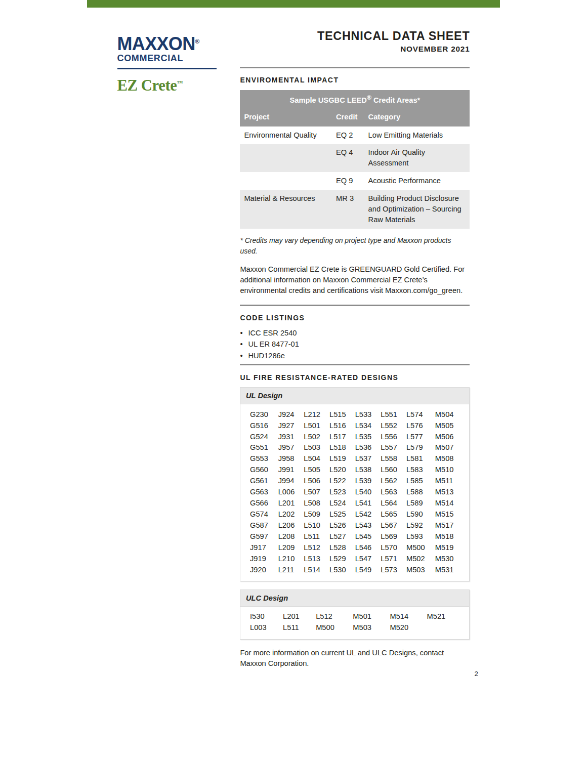MAXXON®
COMMERCIAL
EZ Crete™
TECHNICAL DATA SHEET
NOVEMBER 2021
Enviromental Impact
| Sample USGBC LEED ® Credit Areas* |
| --- |
| Project | Credit | Category |
| Environmental Quality | EQ 2 | Low Emitting Materials |
| | EQ 4 | Indoor Air Quality Assessment |
| | EQ 9 | Acoustic Performance |
| Material & Resources | MR 3 | Building Product Disclosure and Optimization – Sourcing Raw Materials |
* Credits may vary depending on project type and Maxxon products used.
Maxxon Commercial EZ Crete is GREENGUARD Gold Certified. For additional information on Maxxon Commercial EZ Crete’s environmental credits and certifications visit Maxxon.com/go_green.
Code Listings
ICC ESR 2540
UL ER 8477-01
HUD1286e
UL Fire Resistance-Rated Designs
UL Design
| G230 | J924 | L212 | L515 | L533 | L551 | L574 | M504 |
| G516 | J927 | L501 | L516 | L534 | L552 | L576 | M505 |
| G524 | J931 | L502 | L517 | L535 | L556 | L577 | M506 |
| G551 | J957 | L503 | L518 | L536 | L557 | L579 | M507 |
| G553 | J958 | L504 | L519 | L537 | L558 | L581 | M508 |
| G560 | J991 | L505 | L520 | L538 | L560 | L583 | M510 |
| G561 | J994 | L506 | L522 | L539 | L562 | L585 | M511 |
| G563 | L006 | L507 | L523 | L540 | L563 | L588 | M513 |
| G566 | L201 | L508 | L524 | L541 | L564 | L589 | M514 |
| G574 | L202 | L509 | L525 | L542 | L565 | L590 | M515 |
| G587 | L206 | L510 | L526 | L543 | L567 | L592 | M517 |
| G597 | L208 | L511 | L527 | L545 | L569 | L593 | M518 |
| J917 | L209 | L512 | L528 | L546 | L570 | M500 | M519 |
| J919 | L210 | L513 | L529 | L547 | L571 | M502 | M530 |
| J920 | L211 | L514 | L530 | L549 | L573 | M503 | M531 |
ULC Design
| I530 | L201 | L512 | M501 | M514 | M521 |
| L003 | L511 | M500 | M503 | M520 | |
For more information on current UL and ULC Designs, contact
Maxxon Corporation.
2